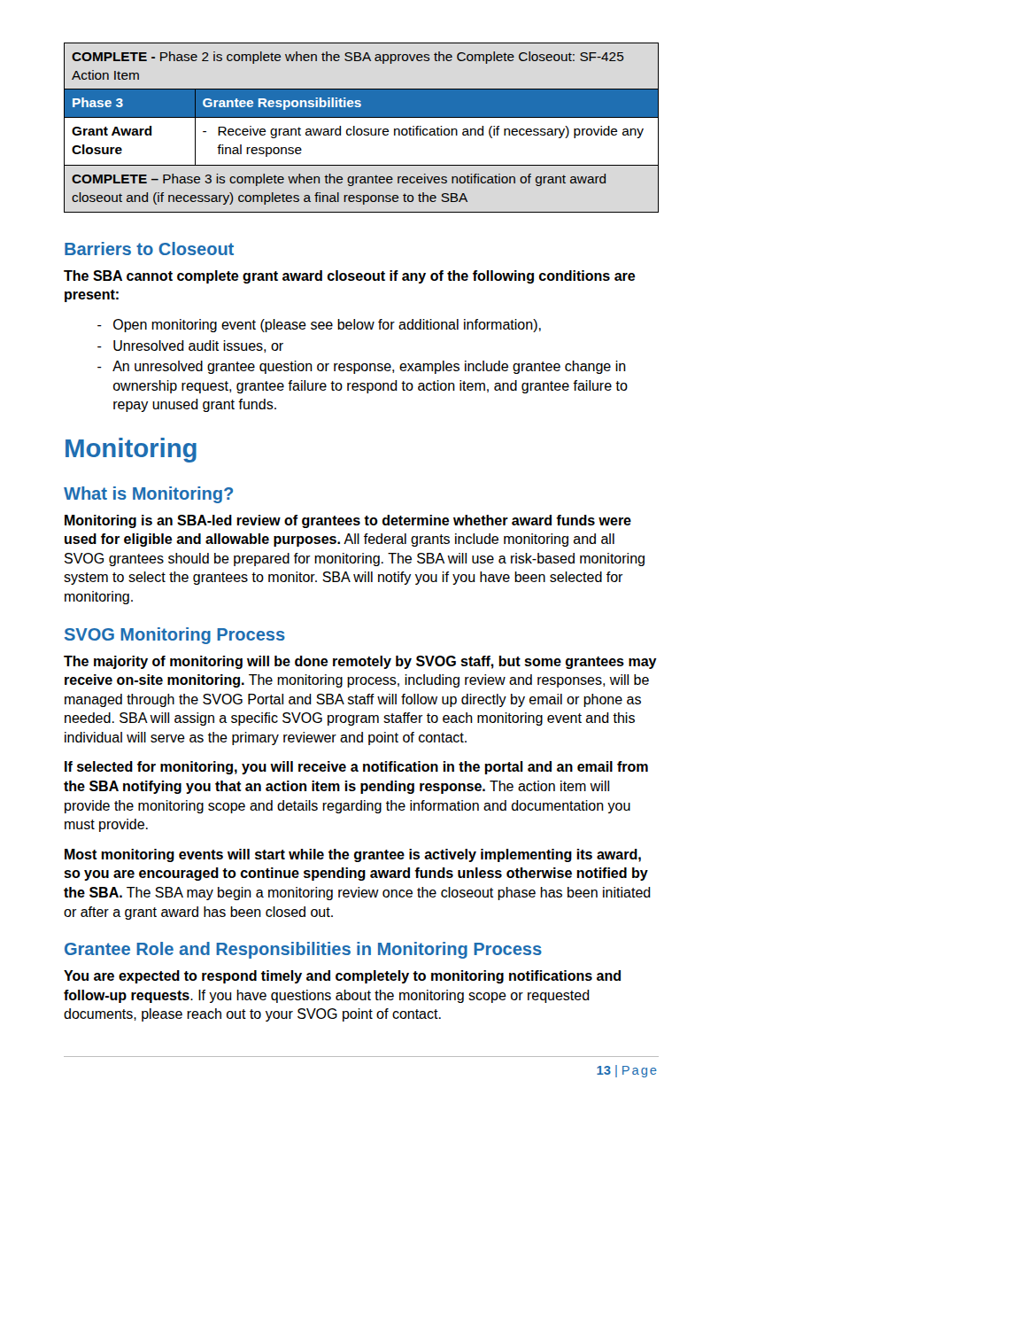| COMPLETE - Phase 2 is complete when the SBA approves the Complete Closeout: SF-425 Action Item |
| Phase 3 | Grantee Responsibilities |
| Grant Award Closure | Receive grant award closure notification and (if necessary) provide any final response |
| COMPLETE – Phase 3 is complete when the grantee receives notification of grant award closeout and (if necessary) completes a final response to the SBA |
Barriers to Closeout
The SBA cannot complete grant award closeout if any of the following conditions are present:
Open monitoring event (please see below for additional information),
Unresolved audit issues, or
An unresolved grantee question or response, examples include grantee change in ownership request, grantee failure to respond to action item, and grantee failure to repay unused grant funds.
Monitoring
What is Monitoring?
Monitoring is an SBA-led review of grantees to determine whether award funds were used for eligible and allowable purposes. All federal grants include monitoring and all SVOG grantees should be prepared for monitoring. The SBA will use a risk-based monitoring system to select the grantees to monitor. SBA will notify you if you have been selected for monitoring.
SVOG Monitoring Process
The majority of monitoring will be done remotely by SVOG staff, but some grantees may receive on-site monitoring. The monitoring process, including review and responses, will be managed through the SVOG Portal and SBA staff will follow up directly by email or phone as needed. SBA will assign a specific SVOG program staffer to each monitoring event and this individual will serve as the primary reviewer and point of contact.
If selected for monitoring, you will receive a notification in the portal and an email from the SBA notifying you that an action item is pending response. The action item will provide the monitoring scope and details regarding the information and documentation you must provide.
Most monitoring events will start while the grantee is actively implementing its award, so you are encouraged to continue spending award funds unless otherwise notified by the SBA. The SBA may begin a monitoring review once the closeout phase has been initiated or after a grant award has been closed out.
Grantee Role and Responsibilities in Monitoring Process
You are expected to respond timely and completely to monitoring notifications and follow-up requests. If you have questions about the monitoring scope or requested documents, please reach out to your SVOG point of contact.
13 | Page